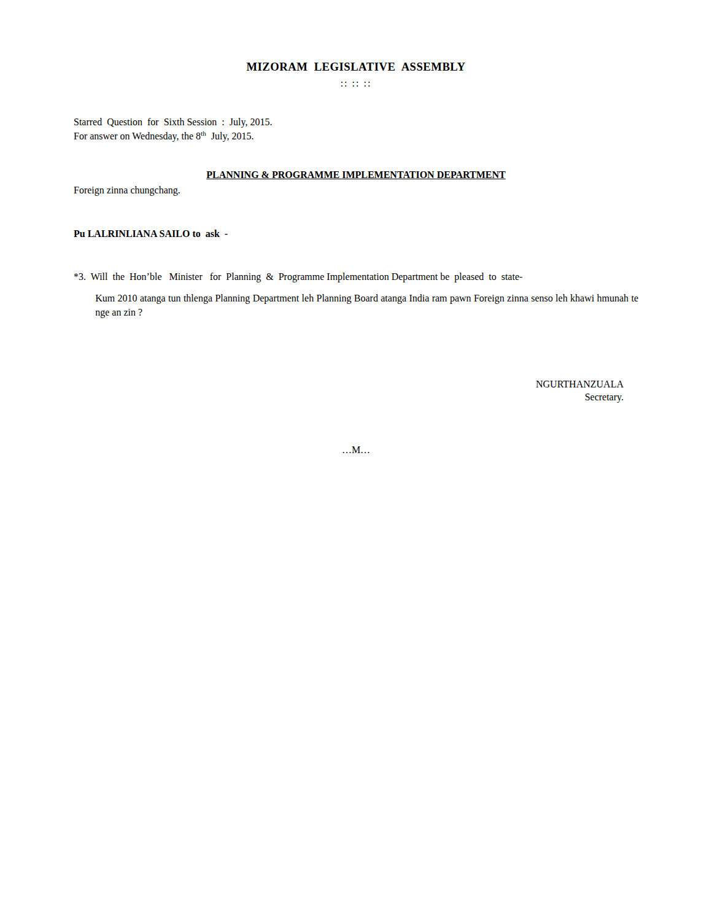MIZORAM LEGISLATIVE ASSEMBLY
:: :: ::
Starred Question for Sixth Session : July, 2015.
For answer on Wednesday, the 8th July, 2015.
PLANNING & PROGRAMME IMPLEMENTATION DEPARTMENT
Foreign zinna chungchang.
Pu LALRINLIANA SAILO to ask -
*3. Will the Hon’ble Minister for Planning & Programme Implementation Department be pleased to state-
Kum 2010 atanga tun thlenga Planning Department leh Planning Board atanga India ram pawn Foreign zinna senso leh khawi hmunah te nge an zin ?
NGURTHANZUALA
Secretary.
…M…